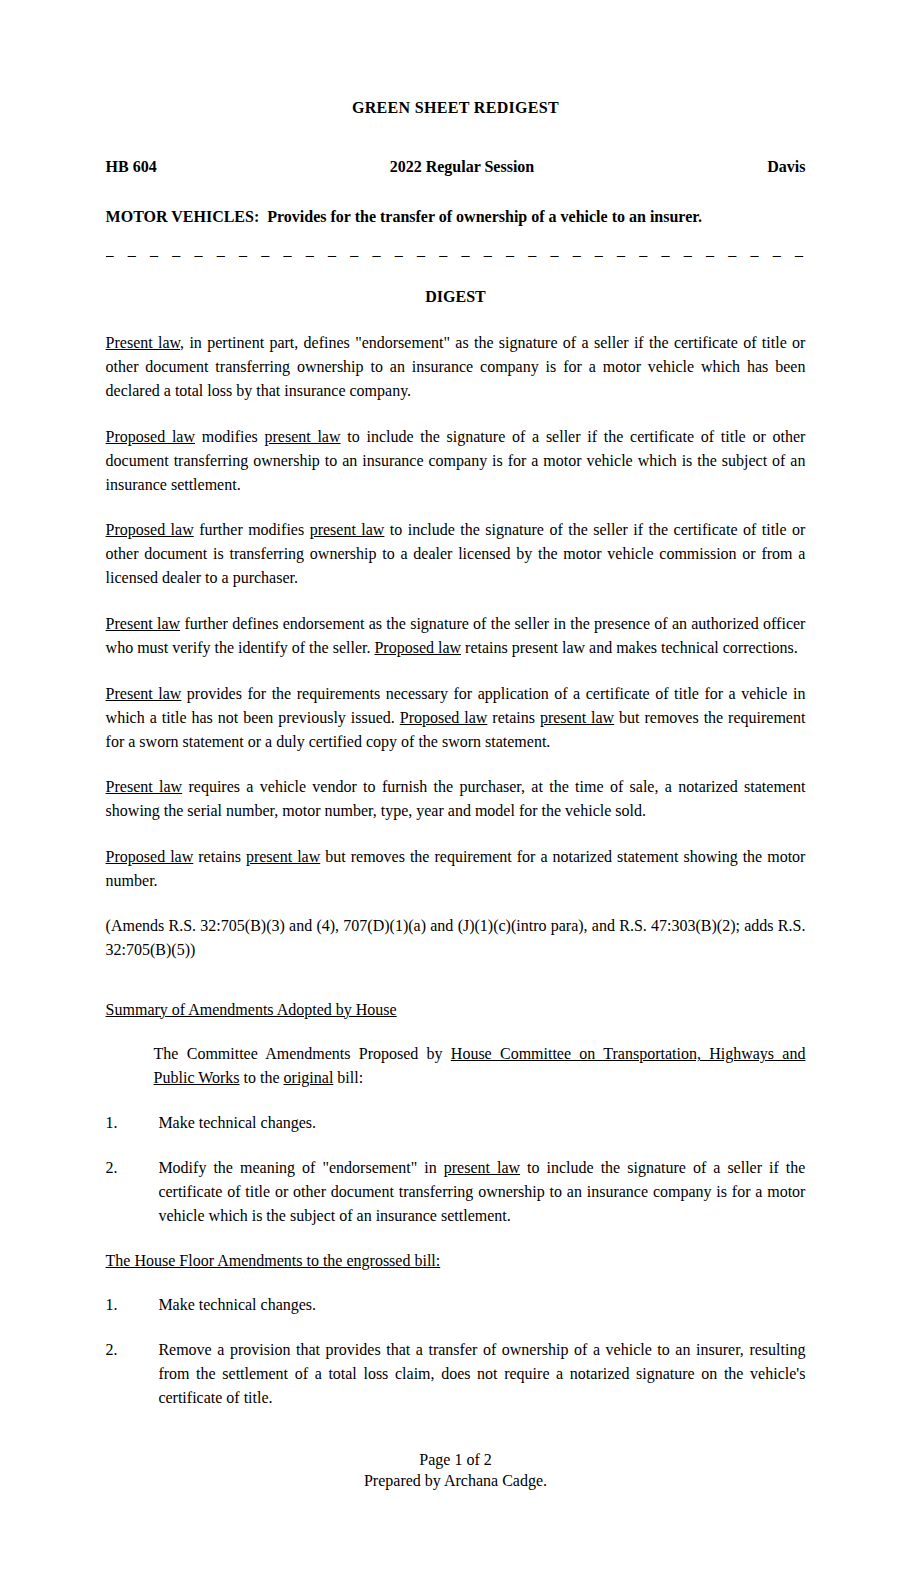GREEN SHEET REDIGEST
HB 604 2022 Regular Session Davis
MOTOR VEHICLES: Provides for the transfer of ownership of a vehicle to an insurer.
_ _ _ _ _ _ _ _ _ _ _ _ _ _ _ _ _ _ _ _ _ _ _ _ _ _ _ _ _ _ _ _ _ _ _ _ _ _ _ _ _ _ _ _
DIGEST
Present law, in pertinent part, defines "endorsement" as the signature of a seller if the certificate of title or other document transferring ownership to an insurance company is for a motor vehicle which has been declared a total loss by that insurance company.
Proposed law modifies present law to include the signature of a seller if the certificate of title or other document transferring ownership to an insurance company is for a motor vehicle which is the subject of an insurance settlement.
Proposed law further modifies present law to include the signature of the seller if the certificate of title or other document is transferring ownership to a dealer licensed by the motor vehicle commission or from a licensed dealer to a purchaser.
Present law further defines endorsement as the signature of the seller in the presence of an authorized officer who must verify the identify of the seller. Proposed law retains present law and makes technical corrections.
Present law provides for the requirements necessary for application of a certificate of title for a vehicle in which a title has not been previously issued. Proposed law retains present law but removes the requirement for a sworn statement or a duly certified copy of the sworn statement.
Present law requires a vehicle vendor to furnish the purchaser, at the time of sale, a notarized statement showing the serial number, motor number, type, year and model for the vehicle sold.
Proposed law retains present law but removes the requirement for a notarized statement showing the motor number.
(Amends R.S. 32:705(B)(3) and (4), 707(D)(1)(a) and (J)(1)(c)(intro para), and R.S. 47:303(B)(2); adds R.S. 32:705(B)(5))
Summary of Amendments Adopted by House
The Committee Amendments Proposed by House Committee on Transportation, Highways and Public Works to the original bill:
1. Make technical changes.
2. Modify the meaning of "endorsement" in present law to include the signature of a seller if the certificate of title or other document transferring ownership to an insurance company is for a motor vehicle which is the subject of an insurance settlement.
The House Floor Amendments to the engrossed bill:
1. Make technical changes.
2. Remove a provision that provides that a transfer of ownership of a vehicle to an insurer, resulting from the settlement of a total loss claim, does not require a notarized signature on the vehicle's certificate of title.
Page 1 of 2
Prepared by Archana Cadge.